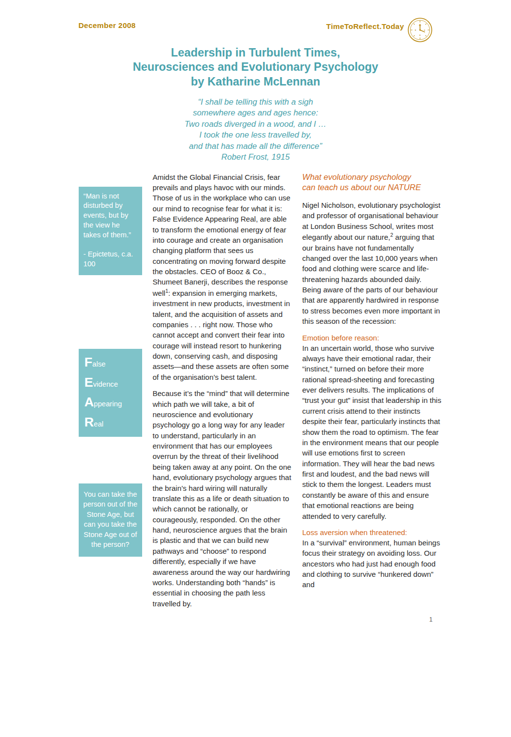December 2008
TimeToReflect.Today
12 3 6 9
Leadership in Turbulent Times,
Neurosciences and Evolutionary Psychology
by Katharine McLennan
“I shall be telling this with a sigh
somewhere ages and ages hence:
Two roads diverged in a wood, and I …
I took the one less travelled by,
and that has made all the difference”
Robert Frost, 1915
“Man is not disturbed by events, but by the view he takes of them.”
- Epictetus, c.a. 100
False
Evidence
Appearing
Real
You can take the person out of the Stone Age, but can you take the Stone Age out of the person?
Amidst the Global Financial Crisis, fear prevails and plays havoc with our minds. Those of us in the workplace who can use our mind to recognise fear for what it is: False Evidence Appearing Real, are able to transform the emotional energy of fear into courage and create an organisation changing platform that sees us concentrating on moving forward despite the obstacles. CEO of Booz & Co., Shumeet Banerji, describes the response well1: expansion in emerging markets, investment in new products, investment in talent, and the acquisition of assets and companies . . . right now. Those who cannot accept and convert their fear into courage will instead resort to hunkering down, conserving cash, and disposing assets—and these assets are often some of the organisation’s best talent.
Because it’s the “mind” that will determine which path we will take, a bit of neuroscience and evolutionary psychology go a long way for any leader to understand, particularly in an environment that has our employees overrun by the threat of their livelihood being taken away at any point. On the one hand, evolutionary psychology argues that the brain’s hard wiring will naturally translate this as a life or death situation to which cannot be rationally, or courageously, responded. On the other hand, neuroscience argues that the brain is plastic and that we can build new pathways and “choose” to respond differently, especially if we have awareness around the way our hardwiring works. Understanding both “hands” is essential in choosing the path less travelled by.
What evolutionary psychology
can teach us about our NATURE
Nigel Nicholson, evolutionary psychologist and professor of organisational behaviour at London Business School, writes most elegantly about our nature,2 arguing that our brains have not fundamentally changed over the last 10,000 years when food and clothing were scarce and life-threatening hazards abounded daily. Being aware of the parts of our behaviour that are apparently hardwired in response to stress becomes even more important in this season of the recession:
Emotion before reason:
In an uncertain world, those who survive always have their emotional radar, their “instinct,” turned on before their more rational spread-sheeting and forecasting ever delivers results. The implications of “trust your gut” insist that leadership in this current crisis attend to their instincts despite their fear, particularly instincts that show them the road to optimism. The fear in the environment means that our people will use emotions first to screen information. They will hear the bad news first and loudest, and the bad news will stick to them the longest. Leaders must constantly be aware of this and ensure that emotional reactions are being attended to very carefully.
Loss aversion when threatened:
In a “survival” environment, human beings focus their strategy on avoiding loss. Our ancestors who had just had enough food and clothing to survive “hunkered down” and
1